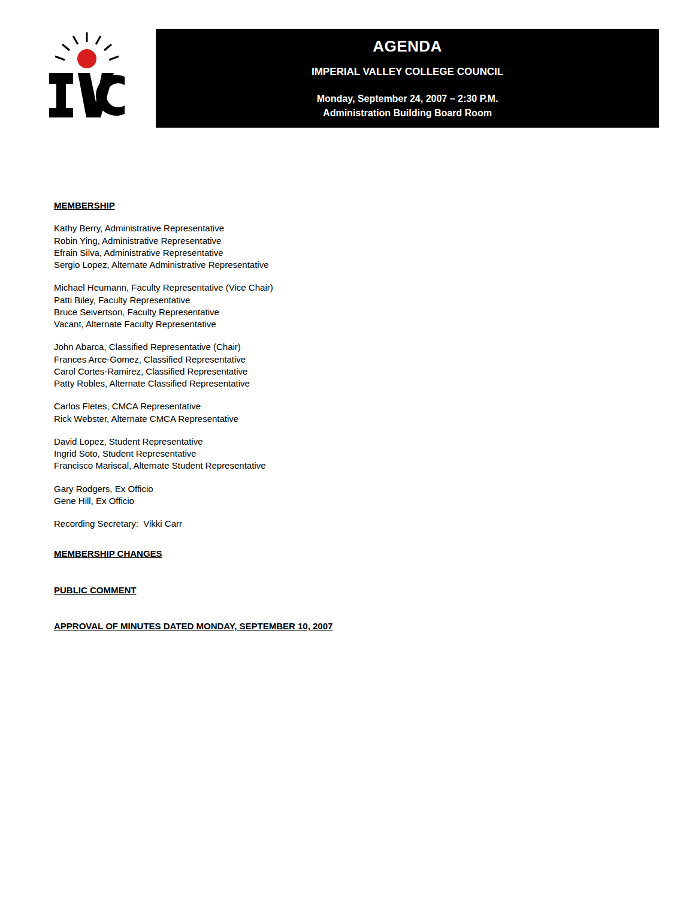AGENDA
IMPERIAL VALLEY COLLEGE COUNCIL
Monday, September 24, 2007 – 2:30 P.M.
Administration Building Board Room
MEMBERSHIP
Kathy Berry, Administrative Representative
Robin Ying, Administrative Representative
Efrain Silva, Administrative Representative
Sergio Lopez, Alternate Administrative Representative
Michael Heumann, Faculty Representative (Vice Chair)
Patti Biley, Faculty Representative
Bruce Seivertson, Faculty Representative
Vacant, Alternate Faculty Representative
John Abarca, Classified Representative (Chair)
Frances Arce-Gomez, Classified Representative
Carol Cortes-Ramirez, Classified Representative
Patty Robles, Alternate Classified Representative
Carlos Fletes, CMCA Representative
Rick Webster, Alternate CMCA Representative
David Lopez, Student Representative
Ingrid Soto, Student Representative
Francisco Mariscal, Alternate Student Representative
Gary Rodgers, Ex Officio
Gene Hill, Ex Officio
Recording Secretary: Vikki Carr
MEMBERSHIP CHANGES
PUBLIC COMMENT
APPROVAL OF MINUTES DATED MONDAY, SEPTEMBER 10, 2007